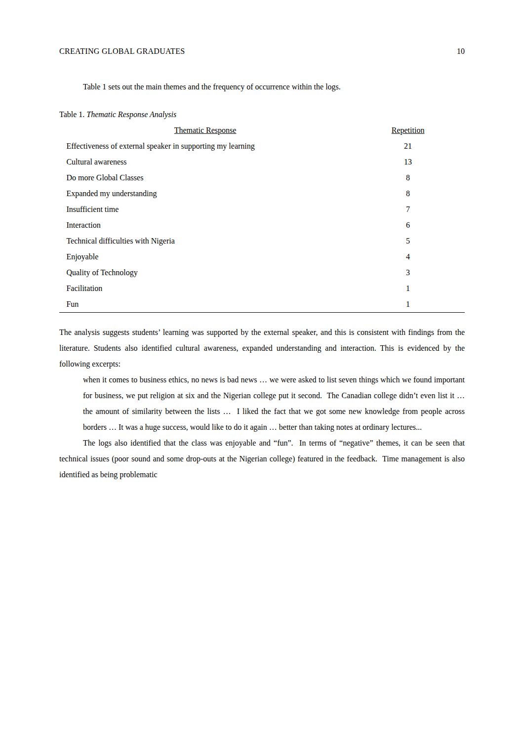Creating Global Graduates 10
Table 1 sets out the main themes and the frequency of occurrence within the logs.
Table 1. Thematic Response Analysis
| Thematic Response | Repetition |
| --- | --- |
| Effectiveness of external speaker in supporting my learning | 21 |
| Cultural awareness | 13 |
| Do more Global Classes | 8 |
| Expanded my understanding | 8 |
| Insufficient time | 7 |
| Interaction | 6 |
| Technical difficulties with Nigeria | 5 |
| Enjoyable | 4 |
| Quality of Technology | 3 |
| Facilitation | 1 |
| Fun | 1 |
The analysis suggests students’ learning was supported by the external speaker, and this is consistent with findings from the literature. Students also identified cultural awareness, expanded understanding and interaction. This is evidenced by the following excerpts:
when it comes to business ethics, no news is bad news … we were asked to list seven things which we found important for business, we put religion at six and the Nigerian college put it second. The Canadian college didn’t even list it … the amount of similarity between the lists … I liked the fact that we got some new knowledge from people across borders … It was a huge success, would like to do it again … better than taking notes at ordinary lectures...
The logs also identified that the class was enjoyable and “fun”. In terms of “negative” themes, it can be seen that technical issues (poor sound and some drop-outs at the Nigerian college) featured in the feedback. Time management is also identified as being problematic